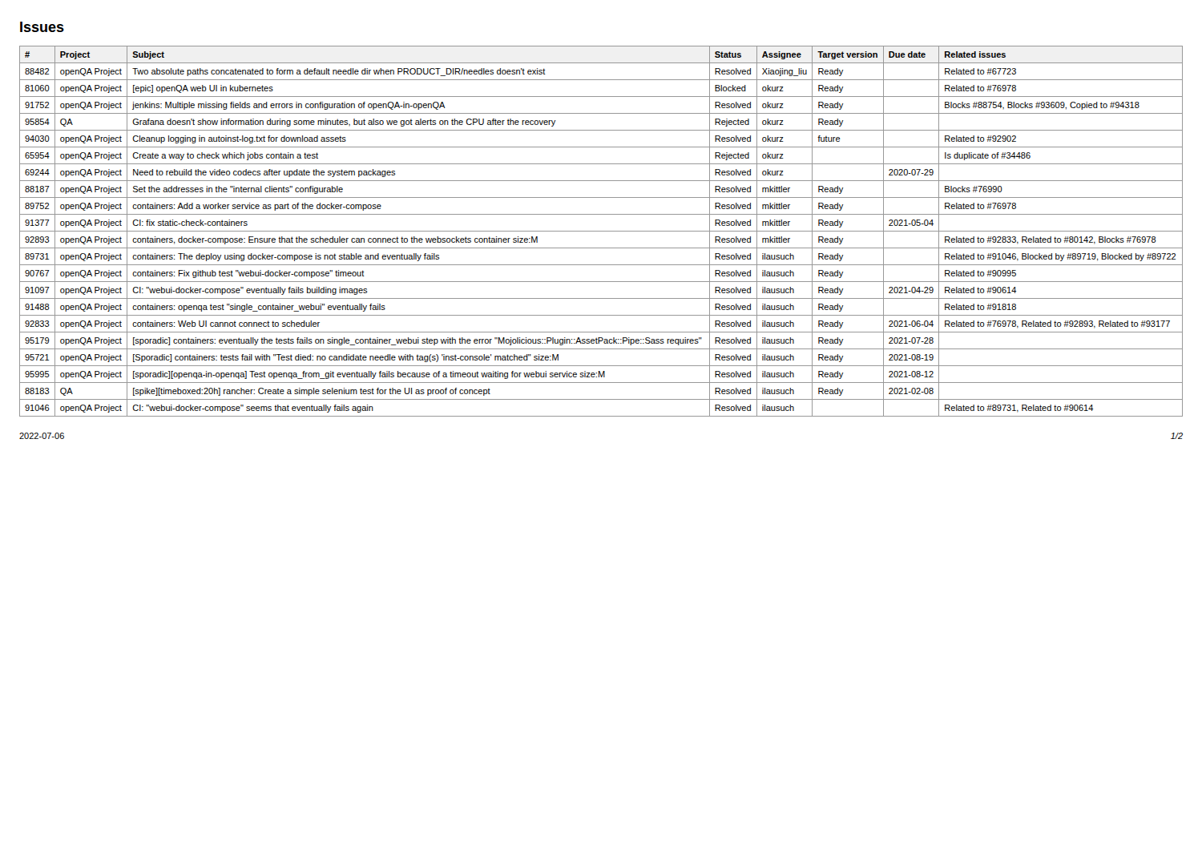Issues
| # | Project | Subject | Status | Assignee | Target version | Due date | Related issues |
| --- | --- | --- | --- | --- | --- | --- | --- |
| 88482 | openQA Project | Two absolute paths concatenated to form a default needle dir when PRODUCT_DIR/needles doesn't exist | Resolved | Xiaojing_liu | Ready | | Related to #67723 |
| 81060 | openQA Project | [epic] openQA web UI in kubernetes | Blocked | okurz | Ready | | Related to #76978 |
| 91752 | openQA Project | jenkins: Multiple missing fields and errors in configuration of openQA-in-openQA | Resolved | okurz | Ready | | Blocks #88754, Blocks #93609, Copied to #94318 |
| 95854 | QA | Grafana doesn't show information during some minutes, but also we got alerts on the CPU after the recovery | Rejected | okurz | Ready | | |
| 94030 | openQA Project | Cleanup logging in autoinst-log.txt for download assets | Resolved | okurz | future | | Related to #92902 |
| 65954 | openQA Project | Create a way to check which jobs contain a test | Rejected | okurz | | | Is duplicate of #34486 |
| 69244 | openQA Project | Need to rebuild the video codecs after update the system packages | Resolved | okurz | | 2020-07-29 | |
| 88187 | openQA Project | Set the addresses in the "internal clients" configurable | Resolved | mkittler | Ready | | Blocks #76990 |
| 89752 | openQA Project | containers: Add a worker service as part of the docker-compose | Resolved | mkittler | Ready | | Related to #76978 |
| 91377 | openQA Project | CI: fix static-check-containers | Resolved | mkittler | Ready | 2021-05-04 | |
| 92893 | openQA Project | containers, docker-compose: Ensure that the scheduler can connect to the websockets container size:M | Resolved | mkittler | Ready | | Related to #92833, Related to #80142, Blocks #76978 |
| 89731 | openQA Project | containers: The deploy using docker-compose is not stable and eventually fails | Resolved | ilausuch | Ready | | Related to #91046, Blocked by #89719, Blocked by #89722 |
| 90767 | openQA Project | containers: Fix github test "webui-docker-compose" timeout | Resolved | ilausuch | Ready | | Related to #90995 |
| 91097 | openQA Project | CI: "webui-docker-compose" eventually fails building images | Resolved | ilausuch | Ready | 2021-04-29 | Related to #90614 |
| 91488 | openQA Project | containers: openqa test "single_container_webui" eventually fails | Resolved | ilausuch | Ready | | Related to #91818 |
| 92833 | openQA Project | containers: Web UI cannot connect to scheduler | Resolved | ilausuch | Ready | 2021-06-04 | Related to #76978, Related to #92893, Related to #93177 |
| 95179 | openQA Project | [sporadic] containers: eventually the tests fails on single_container_webui step with the error "Mojolicious::Plugin::AssetPack::Pipe::Sass requires" | Resolved | ilausuch | Ready | 2021-07-28 | |
| 95721 | openQA Project | [Sporadic] containers: tests fail with "Test died: no candidate needle with tag(s) 'inst-console' matched" size:M | Resolved | ilausuch | Ready | 2021-08-19 | |
| 95995 | openQA Project | [sporadic][openqa-in-openqa] Test openqa_from_git eventually fails because of a timeout waiting for webui service size:M | Resolved | ilausuch | Ready | 2021-08-12 | |
| 88183 | QA | [spike][timeboxed:20h] rancher: Create a simple selenium test for the UI as proof of concept | Resolved | ilausuch | Ready | 2021-02-08 | |
| 91046 | openQA Project | CI: "webui-docker-compose" seems that eventually fails again | Resolved | ilausuch | | | Related to #89731, Related to #90614 |
2022-07-06 1/2